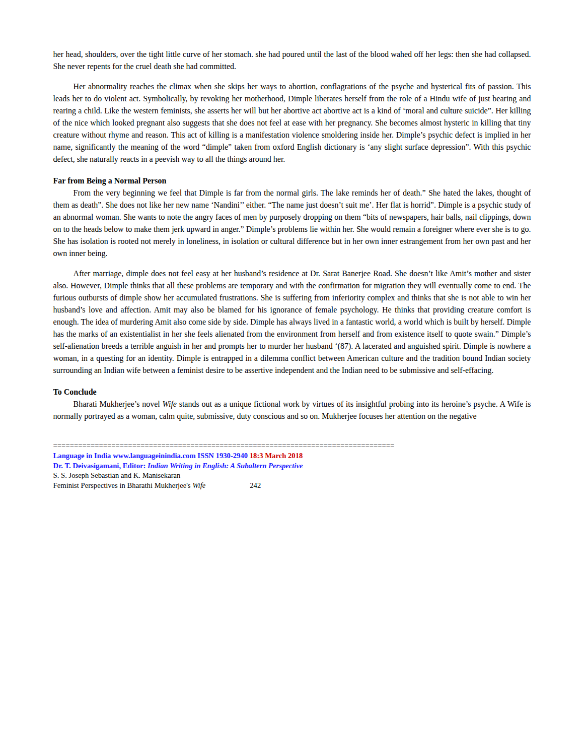her head, shoulders, over the tight little curve of her stomach. she had poured until the last of the blood wahed off her legs: then she had collapsed. She never repents for the cruel death she had committed.
Her abnormality reaches the climax when she skips her ways to abortion, conflagrations of the psyche and hysterical fits of passion. This leads her to do violent act. Symbolically, by revoking her motherhood, Dimple liberates herself from the role of a Hindu wife of just bearing and rearing a child. Like the western feminists, she asserts her will but her abortive act abortive act is a kind of ‘moral and culture suicide”. Her killing of the nice which looked pregnant also suggests that she does not feel at ease with her pregnancy. She becomes almost hysteric in killing that tiny creature without rhyme and reason. This act of killing is a manifestation violence smoldering inside her. Dimple’s psychic defect is implied in her name, significantly the meaning of the word “dimple” taken from oxford English dictionary is ‘any slight surface depression”. With this psychic defect, she naturally reacts in a peevish way to all the things around her.
Far from Being a Normal Person
From the very beginning we feel that Dimple is far from the normal girls. The lake reminds her of death.” She hated the lakes, thought of them as death”. She does not like her new name ‘Nandini’’ either. “The name just doesn’t suit me’. Her flat is horrid”. Dimple is a psychic study of an abnormal woman. She wants to note the angry faces of men by purposely dropping on them “bits of newspapers, hair balls, nail clippings, down on to the heads below to make them jerk upward in anger.” Dimple’s problems lie within her. She would remain a foreigner where ever she is to go. She has isolation is rooted not merely in loneliness, in isolation or cultural difference but in her own inner estrangement from her own past and her own inner being.
After marriage, dimple does not feel easy at her husband’s residence at Dr. Sarat Banerjee Road. She doesn’t like Amit’s mother and sister also. However, Dimple thinks that all these problems are temporary and with the confirmation for migration they will eventually come to end. The furious outbursts of dimple show her accumulated frustrations. She is suffering from inferiority complex and thinks that she is not able to win her husband’s love and affection. Amit may also be blamed for his ignorance of female psychology. He thinks that providing creature comfort is enough. The idea of murdering Amit also come side by side. Dimple has always lived in a fantastic world, a world which is built by herself. Dimple has the marks of an existentialist in her she feels alienated from the environment from herself and from existence itself to quote swain.” Dimple’s self-alienation breeds a terrible anguish in her and prompts her to murder her husband ‘(87). A lacerated and anguished spirit. Dimple is nowhere a woman, in a questing for an identity. Dimple is entrapped in a dilemma conflict between American culture and the tradition bound Indian society surrounding an Indian wife between a feminist desire to be assertive independent and the Indian need to be submissive and self-effacing.
To Conclude
Bharati Mukherjee’s novel Wife stands out as a unique fictional work by virtues of its insightful probing into its heroine’s psyche. A Wife is normally portrayed as a woman, calm quite, submissive, duty conscious and so on. Mukherjee focuses her attention on the negative
==================================================================================
Language in India www.languageinindia.com ISSN 1930-2940 18:3 March 2018
Dr. T. Deivasigamani, Editor: Indian Writing in English: A Subaltern Perspective
S. S. Joseph Sebastian and K. Manisekaran
Feminist Perspectives in Bharathi Mukherjee's Wife 242